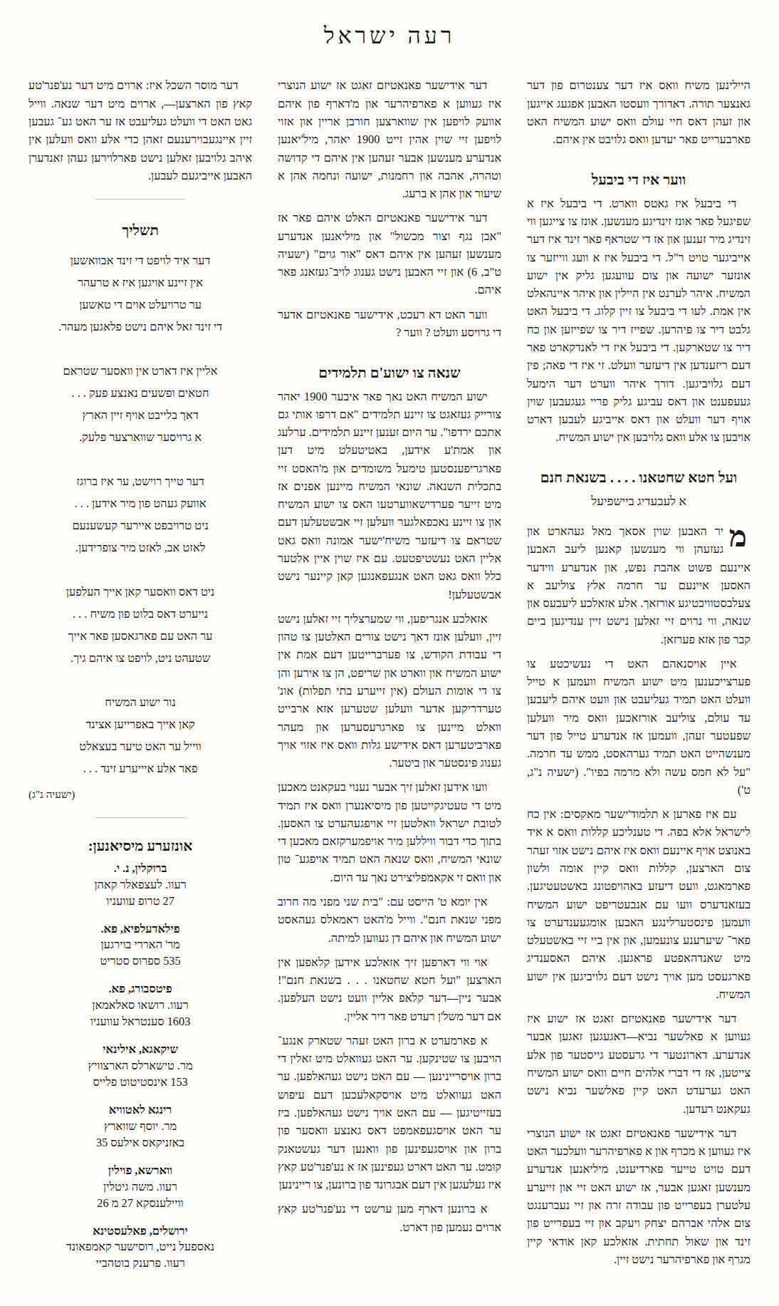רעה ישראל
היילינען משיח וואס איז דער צענטרום פון דער גאנצער תורה. דאדורך וועסטו האבען אפגעג אייגען און זעהן דאס חיי עולם וואס ישוע המשיח האט פארבערייט פאר יעדען וואס גלויבט אין איהם.
ווער איז די ביבעל
די ביבעל איז גאטס ווארט. די ביבעל איז א שפיגעל פאר אונז זינדיגע מענשען. אונז צו צייגען ווי זינדיג מיר זענען און אז די שטראף פאר זינד איז דער אייביגער טויט ר"ל. די ביבעל איז א וועג ווייזער צו אונזער ישועה און צום עוועגען גליק אין ישוע המשיח. איהר לערנט אין היילין און איהר איינהאלט אין אמת. לעו די ביבעל צו זיין קלוג. די ביבעל האט גלבט דיר צו פיהרען. שפייז דיר צו שפייזען און כח דיר צו שטארקען. די ביבעל איז די לאנדקארט פאר דעם ריזענדען אין דיעזער וועלט. זי איז די פאה; פין דעם גלויביגען. דורך איהר ווערט דער הימעל געעפענט און דאס עביגע גליק פריי געגעבען שוין אויף דער וועלט און דאס אייביגע לעבען דארט אויבען צו אלע וואס גלויבען אין ישוע המשיח.
ועל חטא שחטאנו . . . . בשנאת חנם
א לעבעדיג ביישפיעל
מיר האבען שוין אסאך מאל געהארט און געזעהן ווי מענשען קאנען ליעב האבען איינעם פשוט אהבת נפש, און אנדערע ווידער האסען איינעם ער חרמה אלץ צוליעב א צעלבסטוויכטיגע אורזאך. אלע אזאלכע ליעבעס און שנאה, ווי נרוים זיי זאלען נישט זיין ענדיגען ביים קבר פון אזא פערזאן.
איין אויסנאהם האט די נעשיכטע צו פערצייכענען מיט ישוע המשיח וועמען א טייל וועלט האט תמיד געליעבט און וועט איהם ליעבען עד עולם, צוליעב אורזאכען וואס מיר וועלען שפעטער זעהן, וועמען אז אנדערע טייל פון דער מענשהייט האט תמיד גערהאסט, ממש עד חרמה. "על לא חמס עשה ולא מרמה בפיו". (ישעיה נ"ג, ט')
עם איז פארען א תלמוד'ישער מאקסים: אין כח לישראל אלא בפה. די טענליכע קללות וואס א איד באנוצט אויף איינעם וואס איז איהם נישט אזוי זעהר צום הארצען, קללות וואס קיין אומה ולשון פארמאגט, וועט דיעזע באהויפטונג באשטעטיגען. בעזאנדערס וועו עם אנבעטריפט ישוע המשיח וועמען פינסטערלינגע האבען אומגעענדערט צו פאר־ שיערענע צונעמען, און אין ביי זיי באשטעלט מיט שאנדהאפטע פראגען. איהם האסענדיג פארגעסט מען אויך נישט דעם גלויביגען אין ישוע המשיח.
דער אידישער פאנאטיזם זאגט אז ישוע איז געווען א פאלשער נביא—דאגעגען זאגען אבער אנדערע. דארונטער די גרעסטע גייסטער פון אלע צייטען, אז די דברי אלהים חיים וואס ישוע המשיח האט גערעדט האט קיין פאלשער נביא נישט געקאנט רעדען.
דער אידישער פאנאטיזם זאגט אז ישוע הנוצרי איז געווען א מכרף און א פארפיהרער וועלכער האט דעם טויט טייער פארדיענט, מיליאנען אנדערע מענשען זאגען אבער, אז ישוע האט זיי און זייערע עלטערן בעפרייט פון עבודה זרה און זיי נעברענגט צום אלהי אברהם יצחק ויעקב און זיי בעפרייט פון זינד און שאול תחתית. אזאלכע קאן אודאי קיין מגרף און פארפיהרער נישט זיין.
דער אידישער פאנאטיזם זאגט אז ישוע הנוצרי איז געווען א פארפיהרער און מ'דארף פון איהם אוועק לויפען אין שווארצען חורבן אריין און אזוי לויפען זיי שוין אהין זייט 1900 יאהר, מיל'יאנען אנדערע מענשען אבער זעהען אין איהם די קדושה וטהרה, אהבה און רחמנות, ישועה ונחמה אהן א שיעור און אהן א ברעג.
דער אידישער פאנאטיזם האלט איהם פאר אז "אבן נגף וצור מכשול" און מיליאנען אנדערע מענשען זעהען אין איהם דאס "אור גוים" (ישעיה ט"ב, 6) און זיי האבען נישט גענוג לויב־געזאנג פאר איהם.
ווער האט דא רעכט, אידישער פאנאטיזם אדער די גרויסע וועלט ? ווער ?
שנאה צו ישוע'ם תלמידים
ישוע המשיח האט נאך פאר איבער 1900 יאהר צורייק געזאגט צו זיינע תלמידים "אם דרפו אותי גם אתכם ירדפו". ער היום זענען זיינע תלמידים. ערלעג און אמת'ע אידען, באטיטעלט מיט דען פארגריפענסטען טימעל משומדים און מ'האסט זיי בתכלית השנאה. שונאי המשיח מיינען אפנים אז מיט זייער פערדישאווערטעו האס צו ישוע המשיח און צו זיינע נאכפאלגער וועלען זיי אבשטעלען דעם שטראם צו דיעזער משיח'ישער אמונה וואס גאט אליין האט נעשטיפטעט. עם איז שוין איין אלטער כלל וואס גאט האט אנגעפאנגען קאן קיינער נישט אבשטעלען!
אזאלכע אנגריפען, ווי שמערצליך זיי זאלען נישט זיין, וועלען אונז דאך נישט צורים האלטען צו טהון די עבודת הקודש, צו פערברייטען דעם אמת אין ישוע המשיח און ווארט און שריפט, הן צו אירען והן צו די אומות העולם (אין זייערע בתי תפלות) אונ' טערדריקען אדער וועלען שטערען אזא ארבייט וואלט מיינען צו פארגרעסערען און מעהר פארביטערען דאס אידישע גלות וואס איז אזוי אויך גענוג פינסטער און ביטער.
וועו אידען זאלען זיך אבער נענוי בעקאנט מאכען מיט די טעטיגקייטען פון מיסיאנערן וואס איז תמיד לטובת ישראל וואלטען זיי אויפגעהערט צו האסען. בתוך כדי דבור וויללען מיר אויפמערקזאם מאכען די שונאי המשיח, וואס שנאה האט תמיד אויפגע־ טון און וואס זי אקאמפליצירט נאך עד היום.
אין יומא ט' הייסט עם: "בית שני מפני מה חרוב מפני שנאת חנם". ווייל מ'האט ראמאלס געהאסט ישוע המשיח און איהם דן געווען למיתה.
אוי ווי דארפען זיך אזאלכע אידען קלאפען אין הארצען "ועל חטא שחטאנו . . . בשנאת חנם"! אבער ניין—דער קלאפ אליין וועט נישט העלפען. אם דער משל'ן רעדט פאר דיר אליין.
א פארמערט א ברון האט זעהר שטארק אנגע־ הויבען צו שטינקען. ער האט געוואלט מיט זאלין די ברון אויסריינינען — עם האט נישט געהאלפען. ער האט געוואלט מיט אויסקאלעכען דעם עיפוש בעזייטיגען — עם האט אויך נישט געהאלפען. ביז ער האט אויסגעפאמפט דאס גאנצע וואסער פון ברון און אויסגעפינען פון וואנען דער געשטאנק קומט. ער האט דארט געפינען אז א נע'פנר'טע קאץ איז געלעגען אין דעם אבגרונד פון ברונען, צו ריינינען
א ברונען דארף מען ערשט די נע'פנר'טע קאץ ארוים נעמען פון דארט.
דער מוסר השכל איז: ארוים מיט דער נע'פנר'טע קאץ פון הארצען—, ארוים מיט דער שנאה. ווייל גאט האט די וועלט געליעבט אז ער האט גע־ געבען זיין איינגעבוירענעם זאהן כדי אלע וואס וועלען אין איהב גלויבען זאלען נישט פארלוירען געהן זאנדערן האבען אייביגעם לעבען.
תשליך
דער איד לויפט די זינד אבוואשען
אין זיינע אויגען איז א טרעהר
ער טרויעלט אוים די טאשען
די זינד זאל איהם נישט פלאגען מעהר.
אליין איז דארט אין וואסער שטראם
חטאים ופשעים נאנצע פעק . . .
דאך בלייבט אויף זיין הארץ
א גרויסער שווארצער פלעק.
דער טייך רוישט, ער איז ברוגז
אוועק געהט פון מיר אידען . . .
ניט טרויבפט איירער קעשענעם
לאזט אב, לאזט מיר צופרידען.
ניט דאס וואסער קאן אייך העלפען
נייערט דאס בלוט פון משיח . . .
ער האט עם פארגאסען פאר אייך
שטעהט ניט, לויפט צו איהם גיך.
נור ישוע המשיח
קאן אייך באפרייען אצינד
ווייל ער האט טיער בעצאלט
פאר אלע איייערע זינד . . .
(ישעיה נ"ג)
אונזערע מיסיאנען:
ברוקלין, נ. י.
רעוו. לעצפאלר קאהן
27 טרופ עוועניו
פילאדעלפיא, פא.
מר' האררי בוירגען
535 ספרוס סטריט
פיטסבורג, פא.
רעוו. רושאו סאלאמאן
1603 סענטראל עוועניו
שיקאגא, אילינאי
מר. טישארלס הארצוויץ
153 אינסטיטוט פלייס
רינגא לאטוויא
מר. יוסף שווארץ
באזניקאס אילעס 35
ווארשא, פוילין
רעוו. משה גיטלין
וויילענסקא 27 מ 26
ירושלים, פאלעסטינא
נאספעל נייט, רוסישער קאמפאונד
רעוו. פרענק בוטהביי